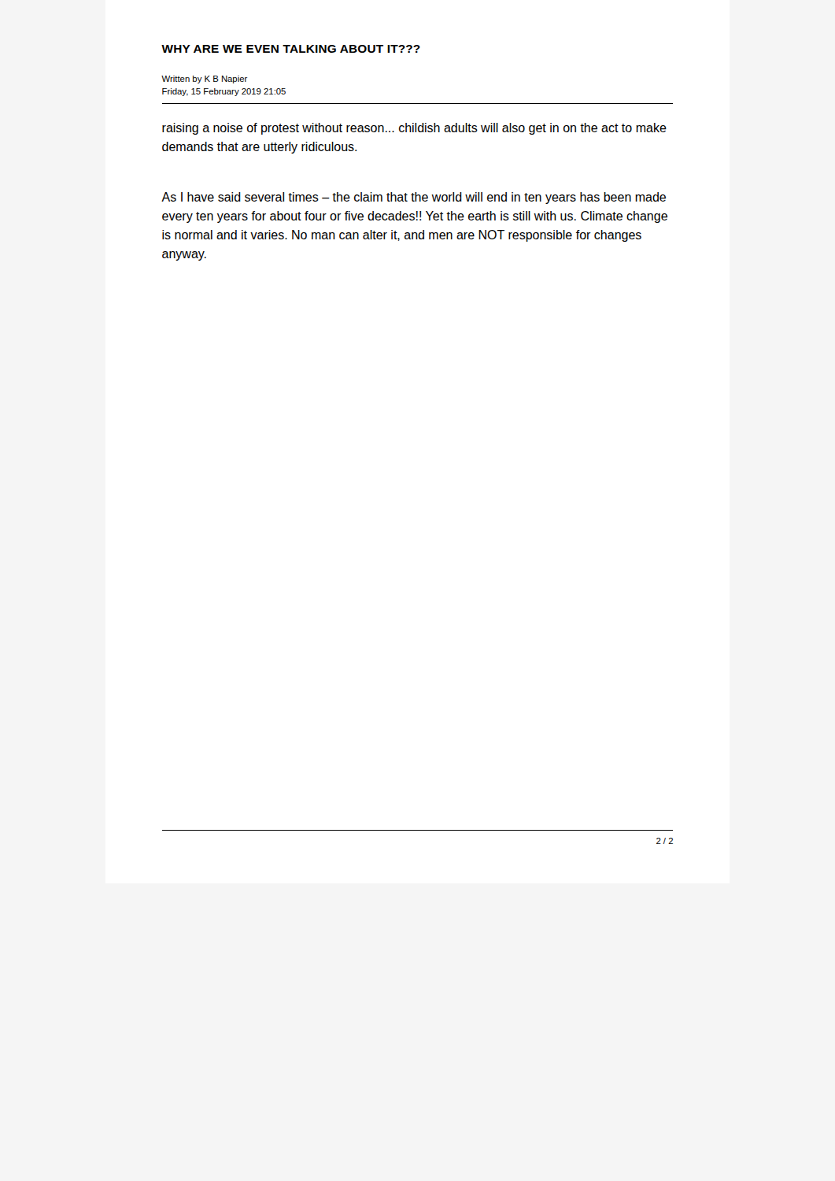WHY ARE WE EVEN TALKING ABOUT IT???
Written by K B Napier
Friday, 15 February 2019 21:05
raising a noise of protest without reason... childish adults will also get in on the act to make demands that are utterly ridiculous.
As I have said several times – the claim that the world will end in ten years has been made every ten years for about four or five decades!! Yet the earth is still with us. Climate change is normal and it varies. No man can alter it, and men are NOT responsible for changes anyway.
2 / 2